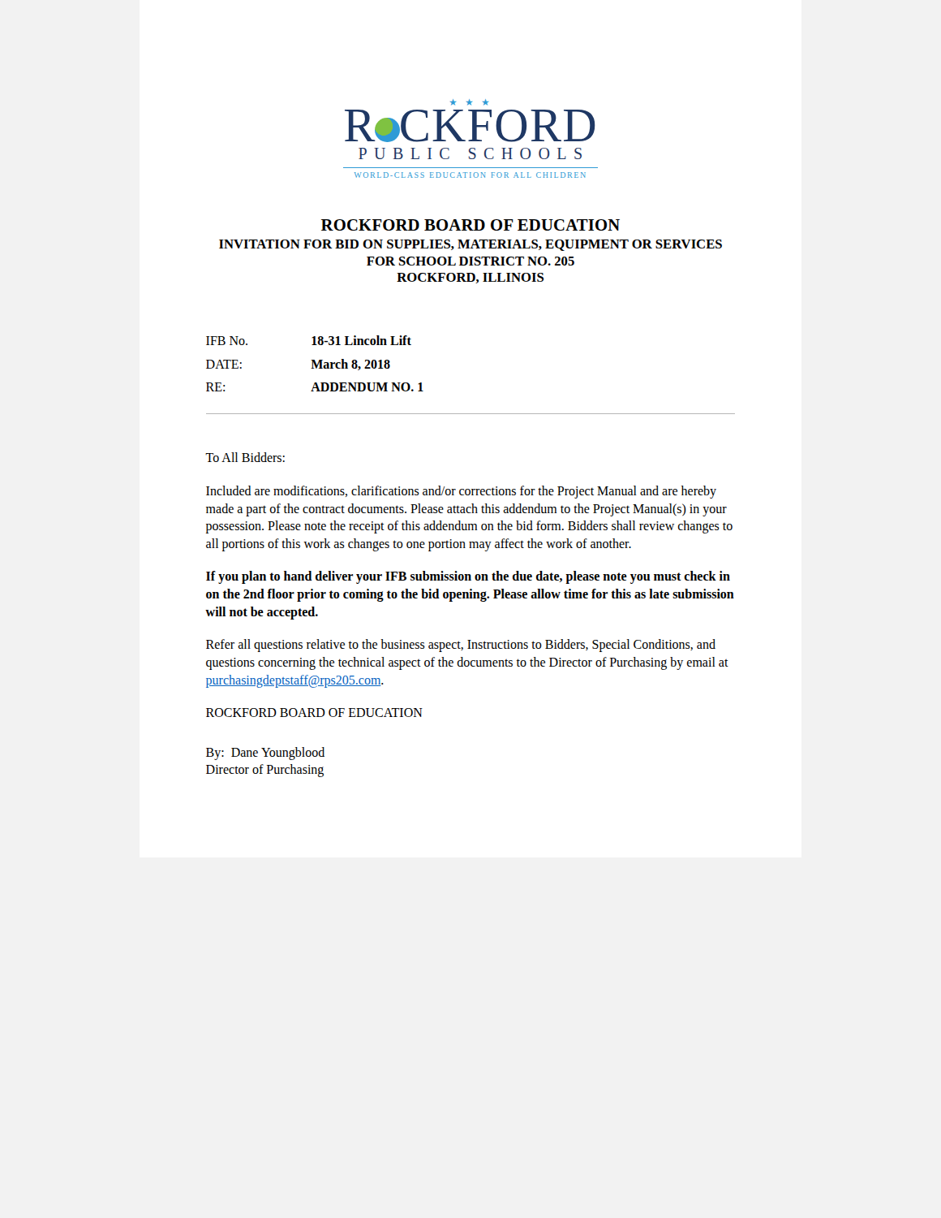★ ★ ★
R CKFORD
PUBLIC SCHOOLS
WORLD-CLASS EDUCATION FOR ALL CHILDREN
ROCKFORD BOARD OF EDUCATION
INVITATION FOR BID ON SUPPLIES, MATERIALS, EQUIPMENT OR SERVICES
FOR SCHOOL DISTRICT NO. 205
ROCKFORD, ILLINOIS
| IFB No. | 18-31 Lincoln Lift |
| DATE: | March 8, 2018 |
| RE: | ADDENDUM NO. 1 |
To All Bidders:
Included are modifications, clarifications and/or corrections for the Project Manual and are hereby made a part of the contract documents. Please attach this addendum to the Project Manual(s) in your possession. Please note the receipt of this addendum on the bid form. Bidders shall review changes to all portions of this work as changes to one portion may affect the work of another.
If you plan to hand deliver your IFB submission on the due date, please note you must check in on the 2nd floor prior to coming to the bid opening. Please allow time for this as late submission will not be accepted.
Refer all questions relative to the business aspect, Instructions to Bidders, Special Conditions, and questions concerning the technical aspect of the documents to the Director of Purchasing by email at purchasingdeptstaff@rps205.com.
ROCKFORD BOARD OF EDUCATION
By: Dane Youngblood
Director of Purchasing